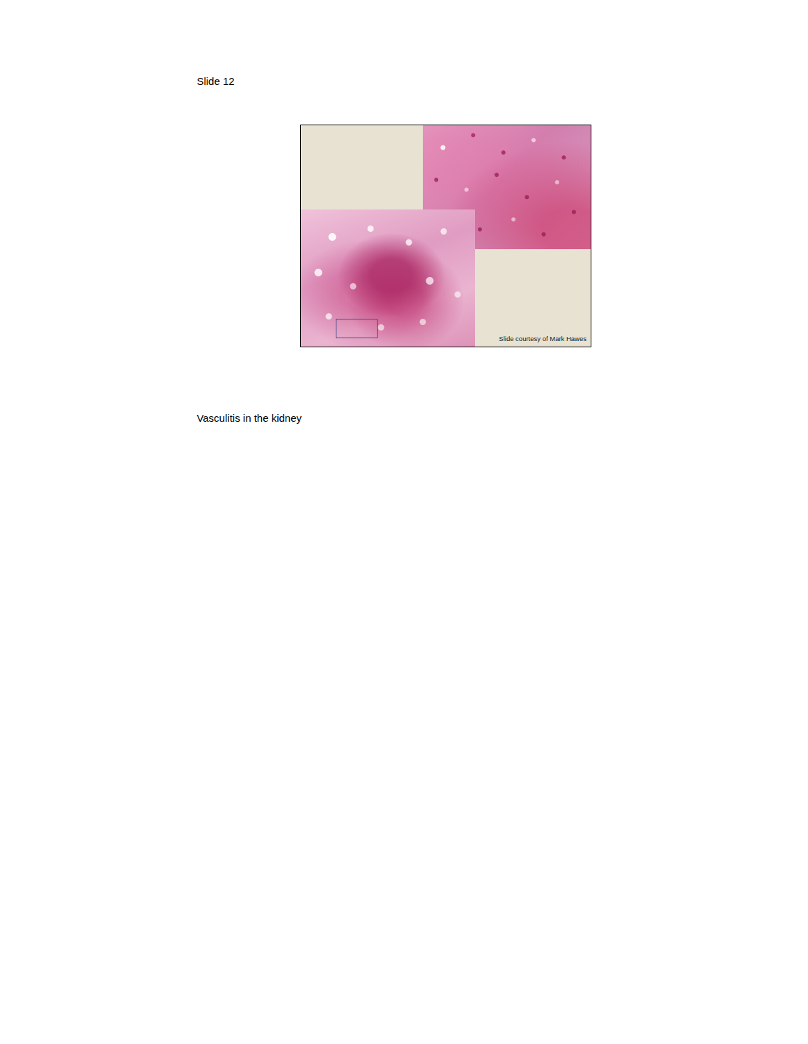Slide 12
Slide courtesy of Mark Hawes
Vasculitis in the kidney